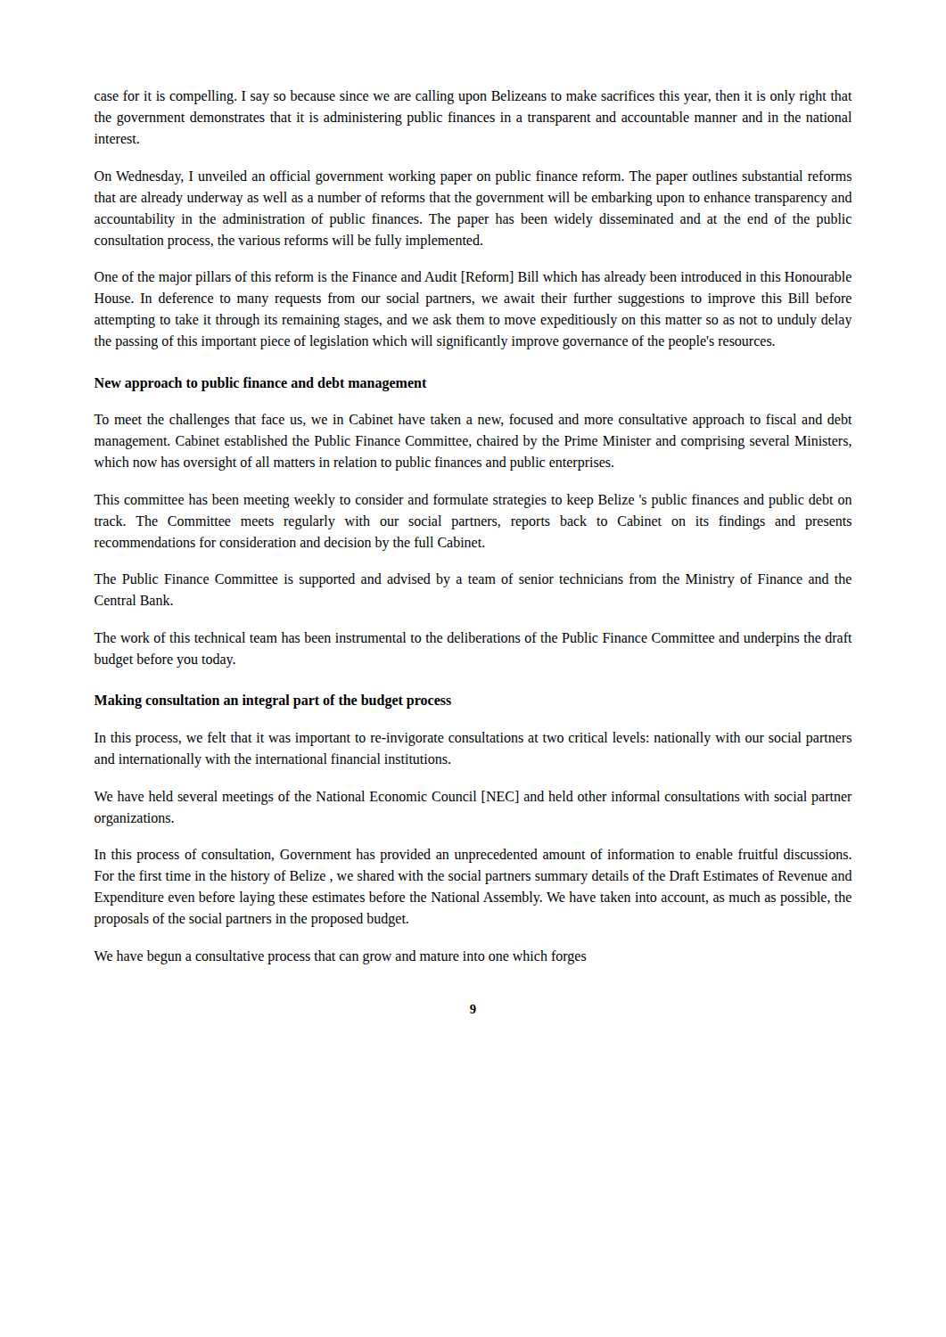case for it is compelling. I say so because since we are calling upon Belizeans to make sacrifices this year, then it is only right that the government demonstrates that it is administering public finances in a transparent and accountable manner and in the national interest.
On Wednesday, I unveiled an official government working paper on public finance reform. The paper outlines substantial reforms that are already underway as well as a number of reforms that the government will be embarking upon to enhance transparency and accountability in the administration of public finances. The paper has been widely disseminated and at the end of the public consultation process, the various reforms will be fully implemented.
One of the major pillars of this reform is the Finance and Audit [Reform] Bill which has already been introduced in this Honourable House. In deference to many requests from our social partners, we await their further suggestions to improve this Bill before attempting to take it through its remaining stages, and we ask them to move expeditiously on this matter so as not to unduly delay the passing of this important piece of legislation which will significantly improve governance of the people's resources.
New approach to public finance and debt management
To meet the challenges that face us, we in Cabinet have taken a new, focused and more consultative approach to fiscal and debt management. Cabinet established the Public Finance Committee, chaired by the Prime Minister and comprising several Ministers, which now has oversight of all matters in relation to public finances and public enterprises.
This committee has been meeting weekly to consider and formulate strategies to keep Belize 's public finances and public debt on track. The Committee meets regularly with our social partners, reports back to Cabinet on its findings and presents recommendations for consideration and decision by the full Cabinet.
The Public Finance Committee is supported and advised by a team of senior technicians from the Ministry of Finance and the Central Bank.
The work of this technical team has been instrumental to the deliberations of the Public Finance Committee and underpins the draft budget before you today.
Making consultation an integral part of the budget process
In this process, we felt that it was important to re-invigorate consultations at two critical levels: nationally with our social partners and internationally with the international financial institutions.
We have held several meetings of the National Economic Council [NEC] and held other informal consultations with social partner organizations.
In this process of consultation, Government has provided an unprecedented amount of information to enable fruitful discussions. For the first time in the history of Belize , we shared with the social partners summary details of the Draft Estimates of Revenue and Expenditure even before laying these estimates before the National Assembly. We have taken into account, as much as possible, the proposals of the social partners in the proposed budget.
We have begun a consultative process that can grow and mature into one which forges
9